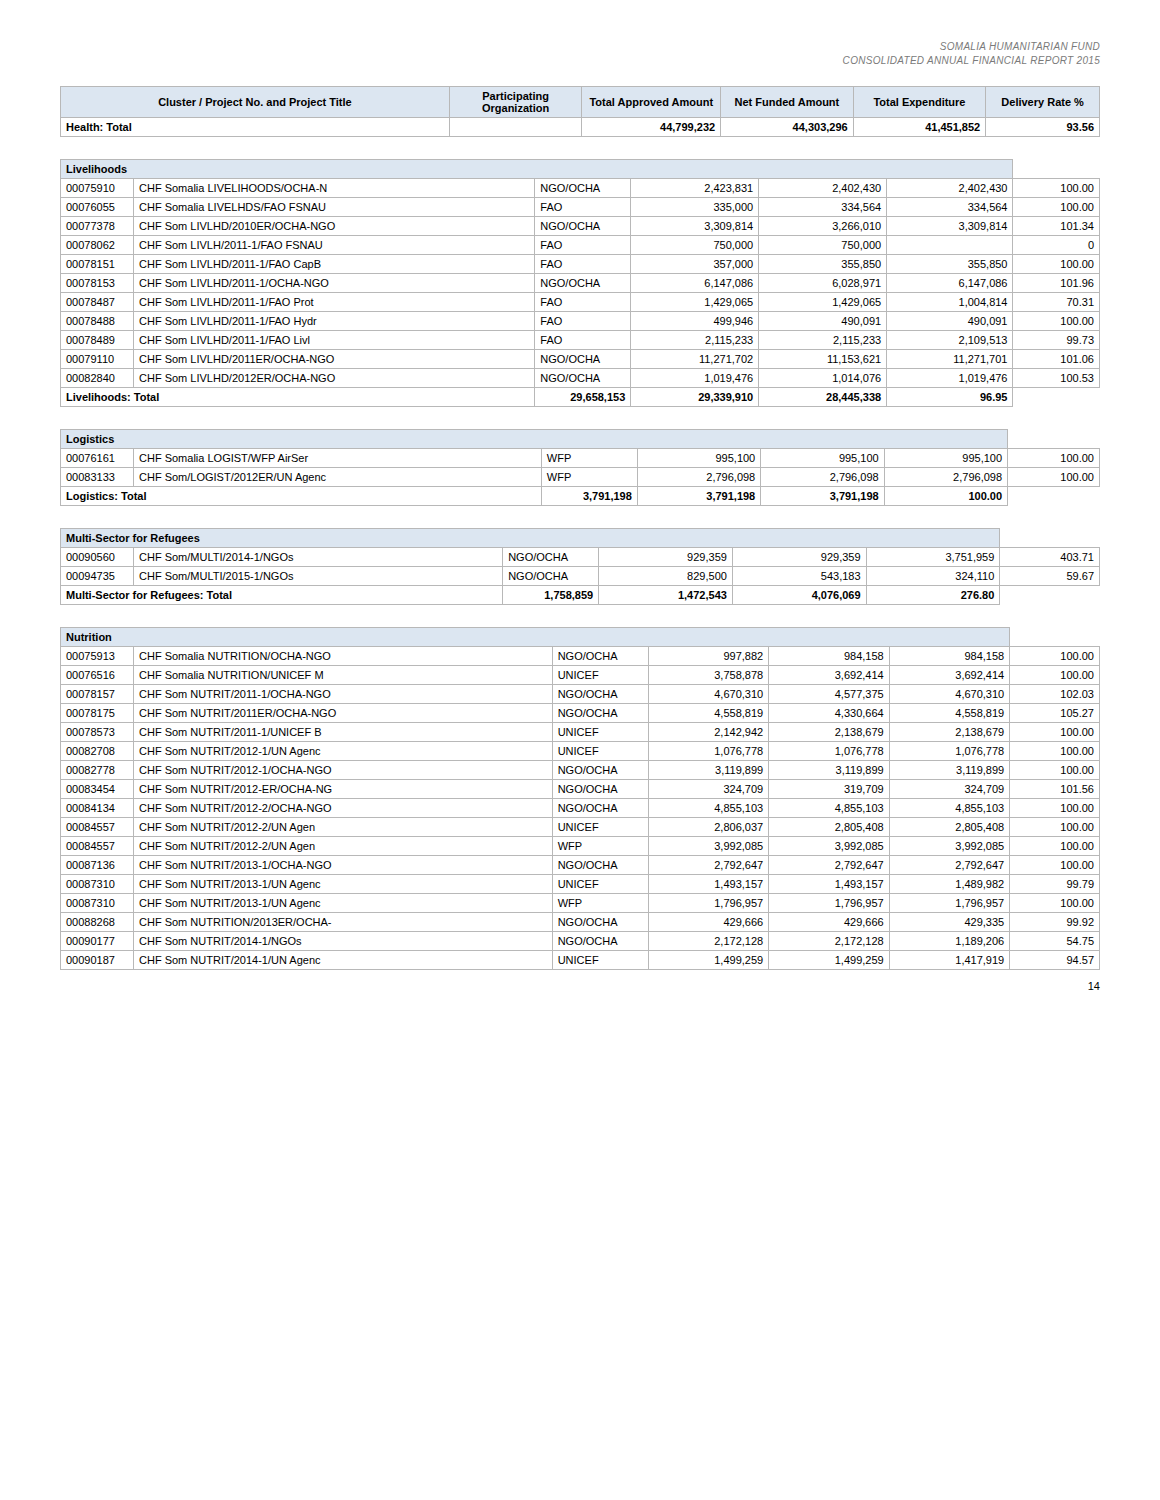SOMALIA HUMANITARIAN FUND
CONSOLIDATED ANNUAL FINANCIAL REPORT 2015
| Cluster / Project No. and Project Title | Participating Organization | Total Approved Amount | Net Funded Amount | Total Expenditure | Delivery Rate % |
| --- | --- | --- | --- | --- | --- |
| Health: Total | | 44,799,232 | 44,303,296 | 41,451,852 | 93.56 |
| Livelihoods |
| 00075910 | CHF Somalia LIVELIHOODS/OCHA-N | NGO/OCHA | 2,423,831 | 2,402,430 | 2,402,430 | 100.00 |
| 00076055 | CHF Somalia LIVELHDS/FAO FSNAU | FAO | 335,000 | 334,564 | 334,564 | 100.00 |
| 00077378 | CHF Som LIVLHD/2010ER/OCHA-NGO | NGO/OCHA | 3,309,814 | 3,266,010 | 3,309,814 | 101.34 |
| 00078062 | CHF Som LIVLH/2011-1/FAO FSNAU | FAO | 750,000 | 750,000 | | 0 |
| 00078151 | CHF Som LIVLHD/2011-1/FAO CapB | FAO | 357,000 | 355,850 | 355,850 | 100.00 |
| 00078153 | CHF Som LIVLHD/2011-1/OCHA-NGO | NGO/OCHA | 6,147,086 | 6,028,971 | 6,147,086 | 101.96 |
| 00078487 | CHF Som LIVLHD/2011-1/FAO Prot | FAO | 1,429,065 | 1,429,065 | 1,004,814 | 70.31 |
| 00078488 | CHF Som LIVLHD/2011-1/FAO Hydr | FAO | 499,946 | 490,091 | 490,091 | 100.00 |
| 00078489 | CHF Som LIVLHD/2011-1/FAO Livl | FAO | 2,115,233 | 2,115,233 | 2,109,513 | 99.73 |
| 00079110 | CHF Som LIVLHD/2011ER/OCHA-NGO | NGO/OCHA | 11,271,702 | 11,153,621 | 11,271,701 | 101.06 |
| 00082840 | CHF Som LIVLHD/2012ER/OCHA-NGO | NGO/OCHA | 1,019,476 | 1,014,076 | 1,019,476 | 100.53 |
| Livelihoods: Total | 29,658,153 | 29,339,910 | 28,445,338 | 96.95 |
| Logistics |
| 00076161 | CHF Somalia LOGIST/WFP AirSer | WFP | 995,100 | 995,100 | 995,100 | 100.00 |
| 00083133 | CHF Som/LOGIST/2012ER/UN Agenc | WFP | 2,796,098 | 2,796,098 | 2,796,098 | 100.00 |
| Logistics: Total | 3,791,198 | 3,791,198 | 3,791,198 | 100.00 |
| Multi-Sector for Refugees |
| 00090560 | CHF Som/MULTI/2014-1/NGOs | NGO/OCHA | 929,359 | 929,359 | 3,751,959 | 403.71 |
| 00094735 | CHF Som/MULTI/2015-1/NGOs | NGO/OCHA | 829,500 | 543,183 | 324,110 | 59.67 |
| Multi-Sector for Refugees: Total | 1,758,859 | 1,472,543 | 4,076,069 | 276.80 |
| Nutrition |
| 00075913 | CHF Somalia NUTRITION/OCHA-NGO | NGO/OCHA | 997,882 | 984,158 | 984,158 | 100.00 |
| 00076516 | CHF Somalia NUTRITION/UNICEF M | UNICEF | 3,758,878 | 3,692,414 | 3,692,414 | 100.00 |
| 00078157 | CHF Som NUTRIT/2011-1/OCHA-NGO | NGO/OCHA | 4,670,310 | 4,577,375 | 4,670,310 | 102.03 |
| 00078175 | CHF Som NUTRIT/2011ER/OCHA-NGO | NGO/OCHA | 4,558,819 | 4,330,664 | 4,558,819 | 105.27 |
| 00078573 | CHF Som NUTRIT/2011-1/UNICEF B | UNICEF | 2,142,942 | 2,138,679 | 2,138,679 | 100.00 |
| 00082708 | CHF Som NUTRIT/2012-1/UN Agenc | UNICEF | 1,076,778 | 1,076,778 | 1,076,778 | 100.00 |
| 00082778 | CHF Som NUTRIT/2012-1/OCHA-NGO | NGO/OCHA | 3,119,899 | 3,119,899 | 3,119,899 | 100.00 |
| 00083454 | CHF Som NUTRIT/2012-ER/OCHA-NG | NGO/OCHA | 324,709 | 319,709 | 324,709 | 101.56 |
| 00084134 | CHF Som NUTRIT/2012-2/OCHA-NGO | NGO/OCHA | 4,855,103 | 4,855,103 | 4,855,103 | 100.00 |
| 00084557 | CHF Som NUTRIT/2012-2/UN Agen | UNICEF | 2,806,037 | 2,805,408 | 2,805,408 | 100.00 |
| 00084557 | CHF Som NUTRIT/2012-2/UN Agen | WFP | 3,992,085 | 3,992,085 | 3,992,085 | 100.00 |
| 00087136 | CHF Som NUTRIT/2013-1/OCHA-NGO | NGO/OCHA | 2,792,647 | 2,792,647 | 2,792,647 | 100.00 |
| 00087310 | CHF Som NUTRIT/2013-1/UN Agenc | UNICEF | 1,493,157 | 1,493,157 | 1,489,982 | 99.79 |
| 00087310 | CHF Som NUTRIT/2013-1/UN Agenc | WFP | 1,796,957 | 1,796,957 | 1,796,957 | 100.00 |
| 00088268 | CHF Som NUTRITION/2013ER/OCHA- | NGO/OCHA | 429,666 | 429,666 | 429,335 | 99.92 |
| 00090177 | CHF Som NUTRIT/2014-1/NGOs | NGO/OCHA | 2,172,128 | 2,172,128 | 1,189,206 | 54.75 |
| 00090187 | CHF Som NUTRIT/2014-1/UN Agenc | UNICEF | 1,499,259 | 1,499,259 | 1,417,919 | 94.57 |
14